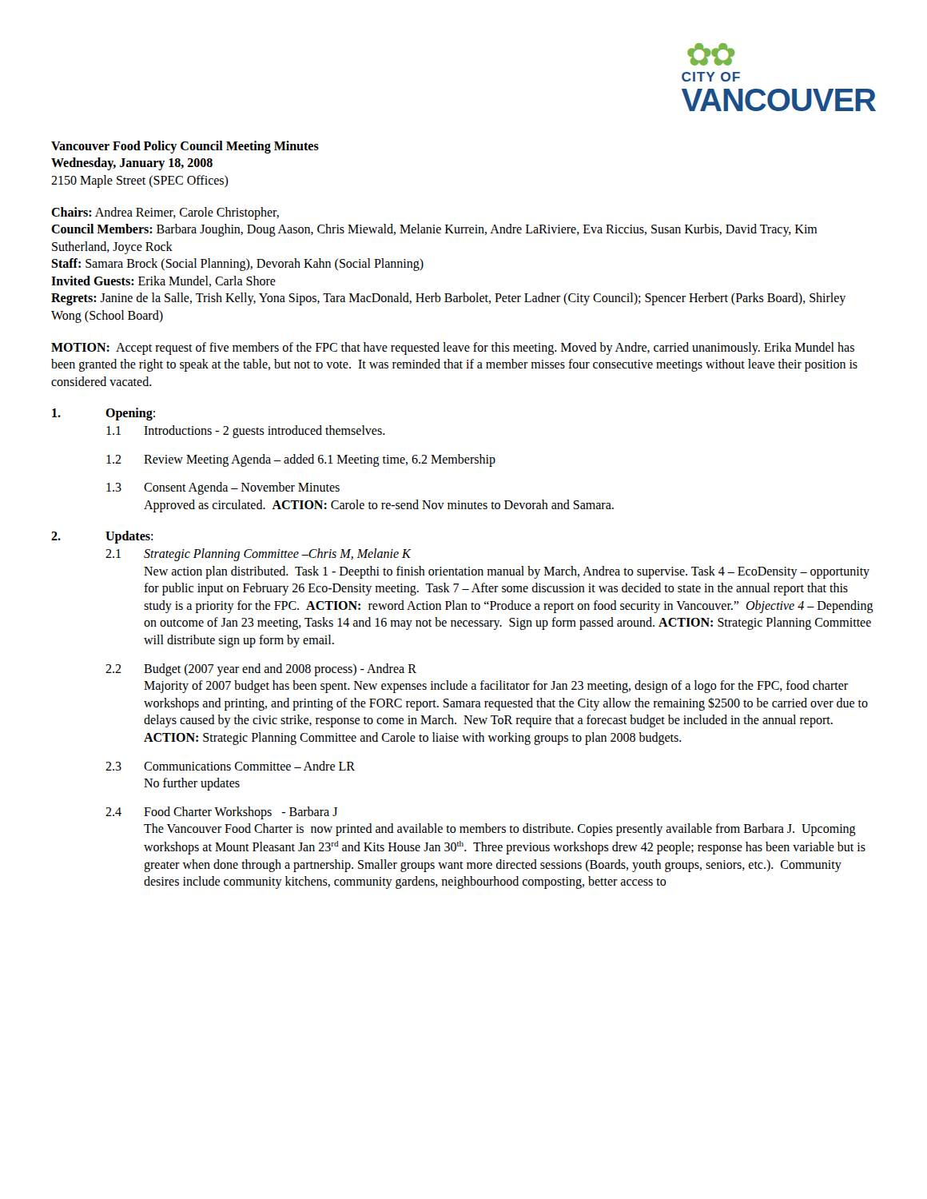✿✿
CITY OF
VANCOUVER
Vancouver Food Policy Council Meeting Minutes
Wednesday, January 18, 2008
2150 Maple Street (SPEC Offices)
Chairs: Andrea Reimer, Carole Christopher,
Council Members: Barbara Joughin, Doug Aason, Chris Miewald, Melanie Kurrein, Andre LaRiviere, Eva Riccius, Susan Kurbis, David Tracy, Kim Sutherland, Joyce Rock
Staff: Samara Brock (Social Planning), Devorah Kahn (Social Planning)
Invited Guests: Erika Mundel, Carla Shore
Regrets: Janine de la Salle, Trish Kelly, Yona Sipos, Tara MacDonald, Herb Barbolet, Peter Ladner (City Council); Spencer Herbert (Parks Board), Shirley Wong (School Board)
MOTION: Accept request of five members of the FPC that have requested leave for this meeting. Moved by Andre, carried unanimously. Erika Mundel has been granted the right to speak at the table, but not to vote. It was reminded that if a member misses four consecutive meetings without leave their position is considered vacated.
Opening:
1.1 Introductions - 2 guests introduced themselves.
1.2 Review Meeting Agenda – added 6.1 Meeting time, 6.2 Membership
1.3 Consent Agenda – November Minutes
Approved as circulated. ACTION: Carole to re-send Nov minutes to Devorah and Samara.
Updates:
2.1 Strategic Planning Committee –Chris M, Melanie K
New action plan distributed. Task 1 - Deepthi to finish orientation manual by March, Andrea to supervise. Task 4 – EcoDensity – opportunity for public input on February 26 Eco-Density meeting. Task 7 – After some discussion it was decided to state in the annual report that this study is a priority for the FPC. ACTION: reword Action Plan to “Produce a report on food security in Vancouver.” Objective 4 – Depending on outcome of Jan 23 meeting, Tasks 14 and 16 may not be necessary. Sign up form passed around. ACTION: Strategic Planning Committee will distribute sign up form by email.
2.2 Budget (2007 year end and 2008 process) - Andrea R
Majority of 2007 budget has been spent. New expenses include a facilitator for Jan 23 meeting, design of a logo for the FPC, food charter workshops and printing, and printing of the FORC report. Samara requested that the City allow the remaining $2500 to be carried over due to delays caused by the civic strike, response to come in March. New ToR require that a forecast budget be included in the annual report. ACTION: Strategic Planning Committee and Carole to liaise with working groups to plan 2008 budgets.
2.3 Communications Committee – Andre LR
No further updates
2.4 Food Charter Workshops - Barbara J
The Vancouver Food Charter is now printed and available to members to distribute. Copies presently available from Barbara J. Upcoming workshops at Mount Pleasant Jan 23rd and Kits House Jan 30th. Three previous workshops drew 42 people; response has been variable but is greater when done through a partnership. Smaller groups want more directed sessions (Boards, youth groups, seniors, etc.). Community desires include community kitchens, community gardens, neighbourhood composting, better access to